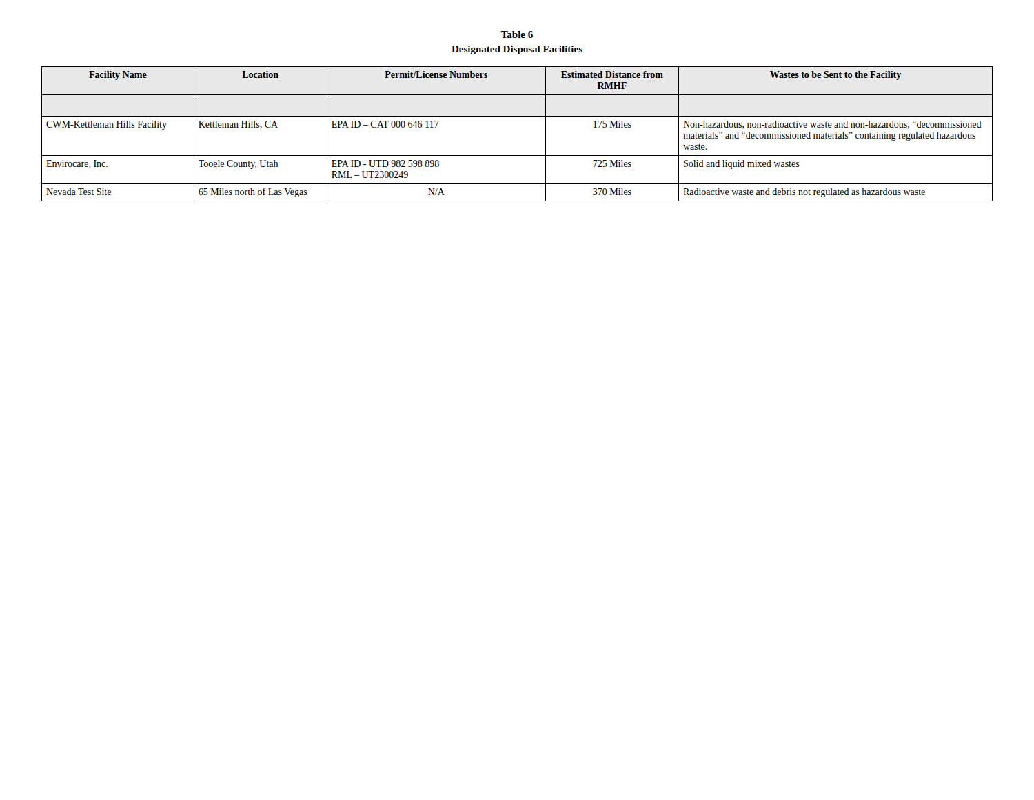Table 6
Designated Disposal Facilities
| Facility Name | Location | Permit/License Numbers | Estimated Distance from RMHF | Wastes to be Sent to the Facility |
| --- | --- | --- | --- | --- |
| CWM-Kettleman Hills Facility | Kettleman Hills, CA | EPA ID – CAT 000 646 117 | 175 Miles | Non-hazardous, non-radioactive waste and non-hazardous, “decommissioned materials” and “decommissioned materials” containing regulated hazardous waste. |
| Envirocare, Inc. | Tooele County, Utah | EPA ID - UTD 982 598 898 RML – UT2300249 | 725 Miles | Solid and liquid mixed wastes |
| Nevada Test Site | 65 Miles north of Las Vegas | N/A | 370 Miles | Radioactive waste and debris not regulated as hazardous waste |